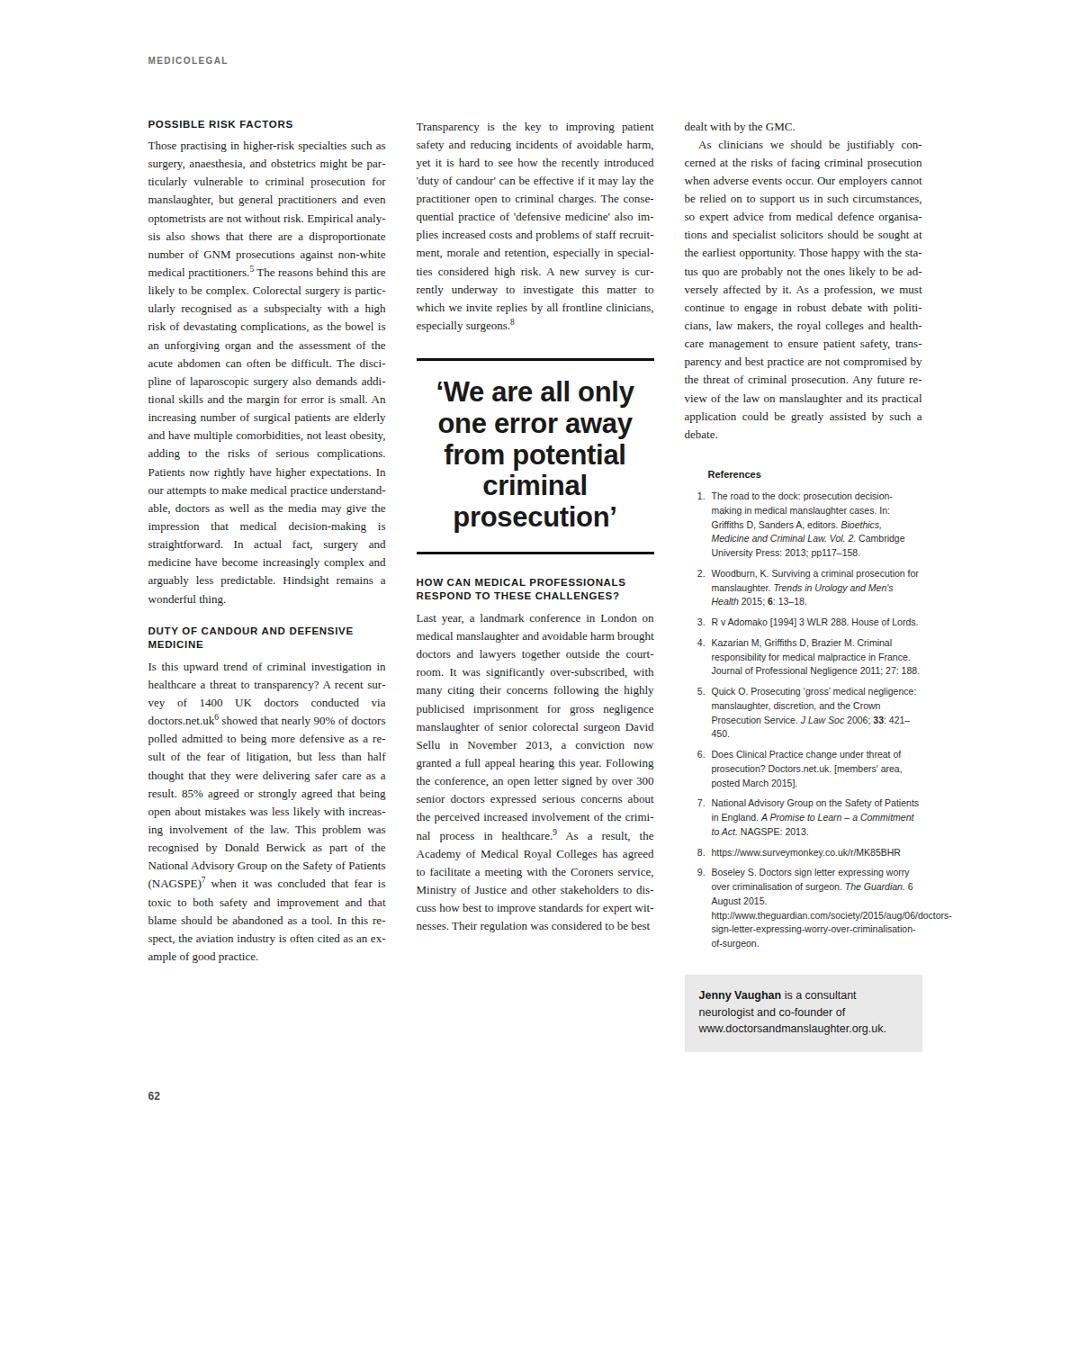Medicolegal
Possible risk factors
Those practising in higher-risk specialties such as surgery, anaesthesia, and obstetrics might be particularly vulnerable to criminal prosecution for manslaughter, but general practitioners and even optometrists are not without risk. Empirical analysis also shows that there are a disproportionate number of GNM prosecutions against non-white medical practitioners.5 The reasons behind this are likely to be complex. Colorectal surgery is particularly recognised as a subspecialty with a high risk of devastating complications, as the bowel is an unforgiving organ and the assessment of the acute abdomen can often be difficult. The discipline of laparoscopic surgery also demands additional skills and the margin for error is small. An increasing number of surgical patients are elderly and have multiple comorbidities, not least obesity, adding to the risks of serious complications. Patients now rightly have higher expectations. In our attempts to make medical practice understandable, doctors as well as the media may give the impression that medical decision-making is straightforward. In actual fact, surgery and medicine have become increasingly complex and arguably less predictable. Hindsight remains a wonderful thing.
Duty of candour and defensive medicine
Is this upward trend of criminal investigation in healthcare a threat to transparency? A recent survey of 1400 UK doctors conducted via doctors.net.uk6 showed that nearly 90% of doctors polled admitted to being more defensive as a result of the fear of litigation, but less than half thought that they were delivering safer care as a result. 85% agreed or strongly agreed that being open about mistakes was less likely with increasing involvement of the law. This problem was recognised by Donald Berwick as part of the National Advisory Group on the Safety of Patients (NAGSPE)7 when it was concluded that fear is toxic to both safety and improvement and that blame should be abandoned as a tool. In this respect, the aviation industry is often cited as an example of good practice.
Transparency is the key to improving patient safety and reducing incidents of avoidable harm, yet it is hard to see how the recently introduced 'duty of candour' can be effective if it may lay the practitioner open to criminal charges. The consequential practice of 'defensive medicine' also implies increased costs and problems of staff recruitment, morale and retention, especially in specialties considered high risk. A new survey is currently underway to investigate this matter to which we invite replies by all frontline clinicians, especially surgeons.8
‘We are all only one error away from potential criminal prosecution’
How can medical professionals respond to these challenges?
Last year, a landmark conference in London on medical manslaughter and avoidable harm brought doctors and lawyers together outside the courtroom. It was significantly over-subscribed, with many citing their concerns following the highly publicised imprisonment for gross negligence manslaughter of senior colorectal surgeon David Sellu in November 2013, a conviction now granted a full appeal hearing this year. Following the conference, an open letter signed by over 300 senior doctors expressed serious concerns about the perceived increased involvement of the criminal process in healthcare.9 As a result, the Academy of Medical Royal Colleges has agreed to facilitate a meeting with the Coroners service, Ministry of Justice and other stakeholders to discuss how best to improve standards for expert witnesses. Their regulation was considered to be best
dealt with by the GMC.
As clinicians we should be justifiably concerned at the risks of facing criminal prosecution when adverse events occur. Our employers cannot be relied on to support us in such circumstances, so expert advice from medical defence organisations and specialist solicitors should be sought at the earliest opportunity. Those happy with the status quo are probably not the ones likely to be adversely affected by it. As a profession, we must continue to engage in robust debate with politicians, law makers, the royal colleges and healthcare management to ensure patient safety, transparency and best practice are not compromised by the threat of criminal prosecution. Any future review of the law on manslaughter and its practical application could be greatly assisted by such a debate.
References
The road to the dock: prosecution decision-making in medical manslaughter cases. In: Griffiths D, Sanders A, editors. Bioethics, Medicine and Criminal Law. Vol. 2. Cambridge University Press: 2013; pp117–158.
Woodburn, K. Surviving a criminal prosecution for manslaughter. Trends in Urology and Men's Health 2015; 6: 13–18.
R v Adomako [1994] 3 WLR 288. House of Lords.
Kazarian M, Griffiths D, Brazier M. Criminal responsibility for medical malpractice in France. Journal of Professional Negligence 2011; 27: 188.
Quick O. Prosecuting ‘gross’ medical negligence: manslaughter, discretion, and the Crown Prosecution Service. J Law Soc 2006; 33: 421–450.
Does Clinical Practice change under threat of prosecution? Doctors.net.uk. [members' area, posted March 2015].
National Advisory Group on the Safety of Patients in England. A Promise to Learn – a Commitment to Act. NAGSPE: 2013.
https://www.surveymonkey.co.uk/r/MK85BHR
Boseley S. Doctors sign letter expressing worry over criminalisation of surgeon. The Guardian. 6 August 2015. http://www.theguardian.com/society/2015/aug/06/doctors-sign-letter-expressing-worry-over-criminalisation-of-surgeon.
Jenny Vaughan is a consultant neurologist and co-founder of www.doctorsandmanslaughter.org.uk.
62